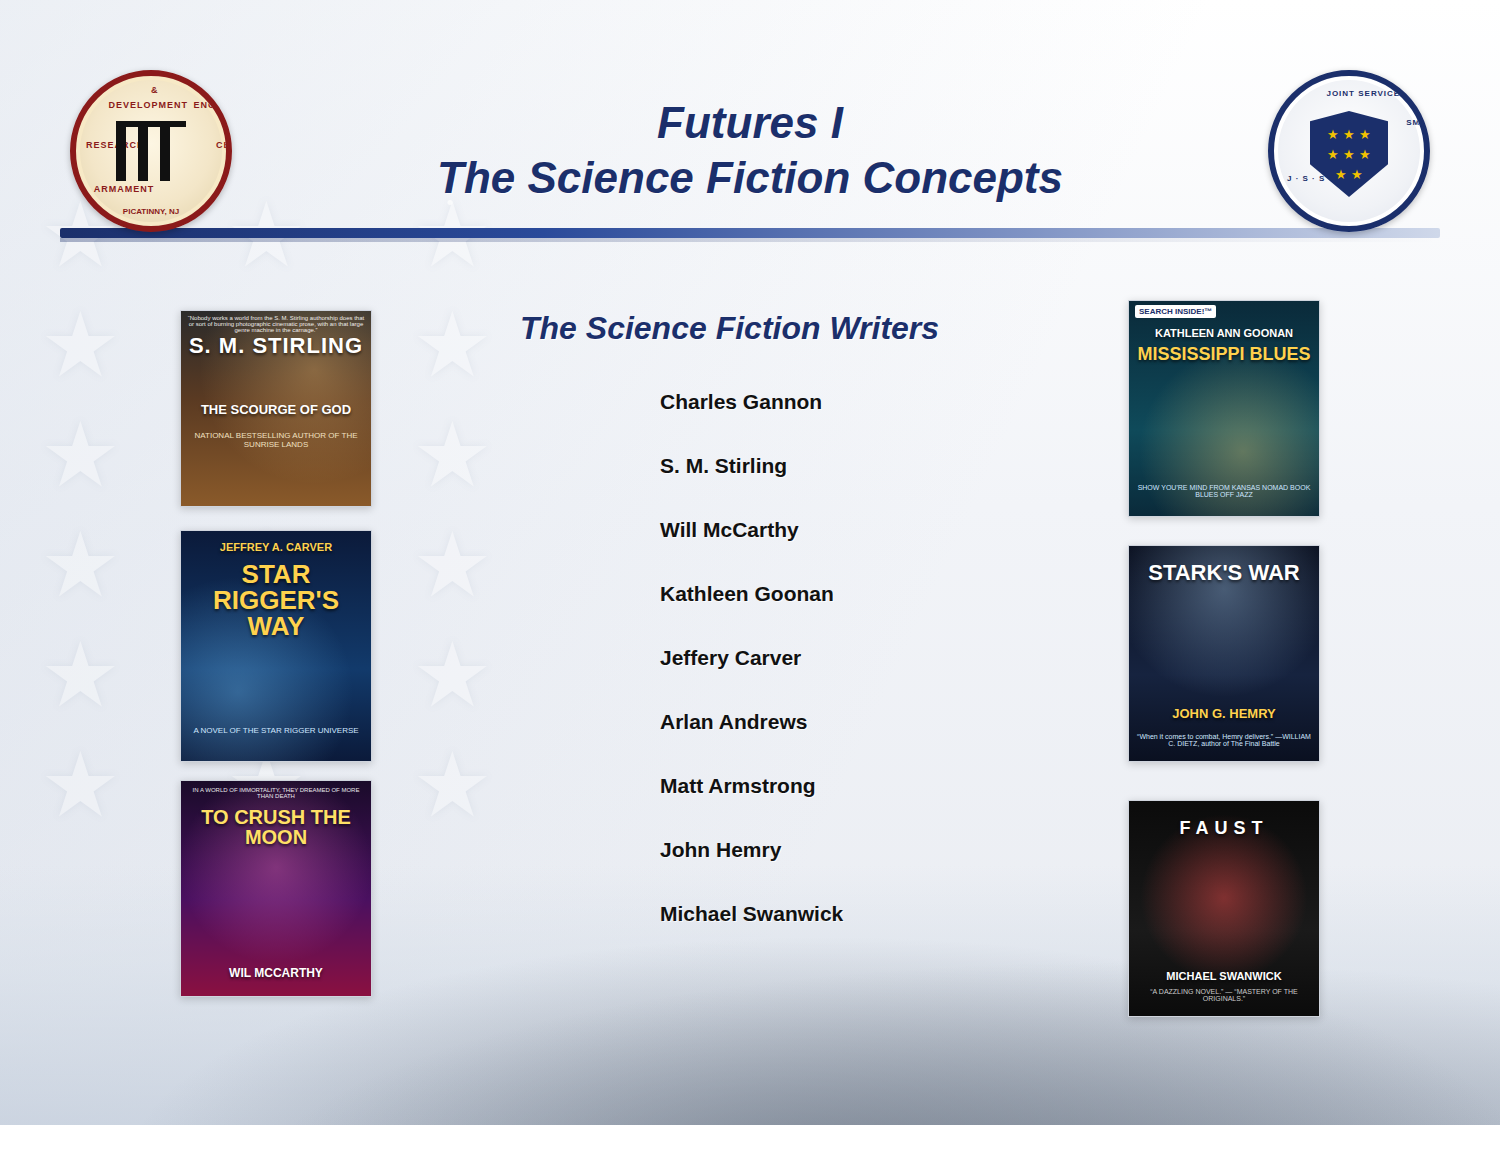★ ★ ★
★ ★ ★
★ ★ ★
★ ★ ★
★ ★ ★
★ ★ ★
Futures I
The Science Fiction Concepts
ARMAMENT RESEARCH DEVELOPMENT & ENGINEERING CENTER
PICATINNY, NJ
J · S · S · A · P JOINT SERVICE SMALL ARMS PROGRAM
The Science Fiction Writers
Charles Gannon
S. M. Stirling
Will McCarthy
Kathleen Goonan
Jeffery Carver
Arlan Andrews
Matt Armstrong
John Hemry
Michael Swanwick
“Nobody works a world from the S. M. Stirling authorship does that or sort of burning photographic cinematic prose, with an that large genre machine in the carnage.”
S. M. Stirling
The Scourge of God
NATIONAL BESTSELLING AUTHOR OF THE SUNRISE LANDS
Jeffrey A. Carver
Star Rigger's Way
A NOVEL OF THE STAR RIGGER UNIVERSE
IN A WORLD OF IMMORTALITY, THEY DREAMED OF MORE THAN DEATH
To Crush the Moon
Wil McCarthy
SEARCH INSIDE!™
Kathleen Ann Goonan
Mississippi Blues
SHOW YOU'RE MIND FROM KANSAS NOMAD BOOK BLUES OFF JAZZ
Stark's War
John G. Hemry
“When it comes to combat, Hemry delivers.” —WILLIAM C. DIETZ, author of The Final Battle
Faust
Michael Swanwick
“A DAZZLING NOVEL.” — “MASTERY OF THE ORIGINALS.”